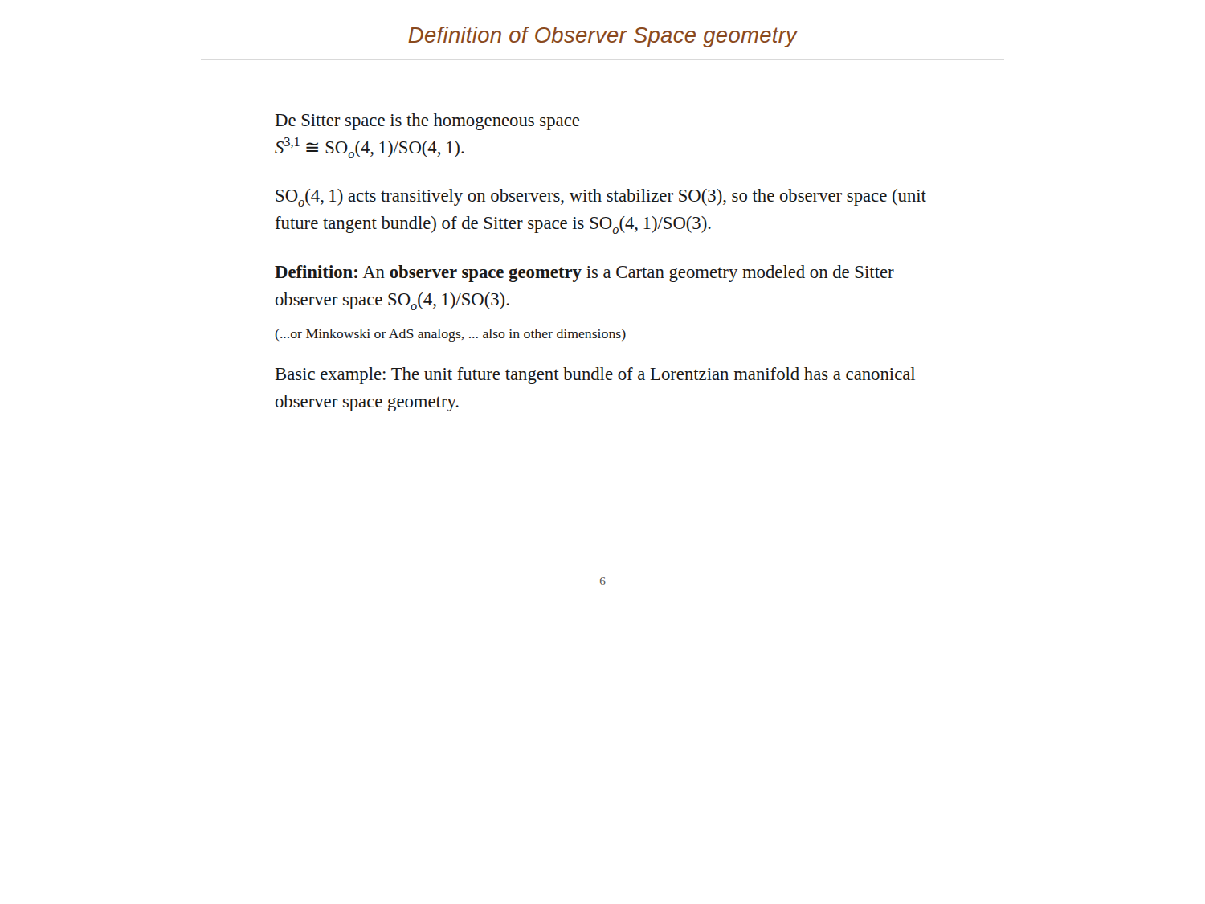Definition of Observer Space geometry
De Sitter space is the homogeneous space
S3,1 ≅ SOo(4, 1)/SO(4, 1).
SOo(4, 1) acts transitively on observers, with stabilizer SO(3), so the observer space (unit future tangent bundle) of de Sitter space is SOo(4, 1)/SO(3).
Definition: An observer space geometry is a Cartan geometry modeled on de Sitter observer space SOo(4, 1)/SO(3).
(...or Minkowski or AdS analogs, ... also in other dimensions)
Basic example: The unit future tangent bundle of a Lorentzian manifold has a canonical observer space geometry.
6